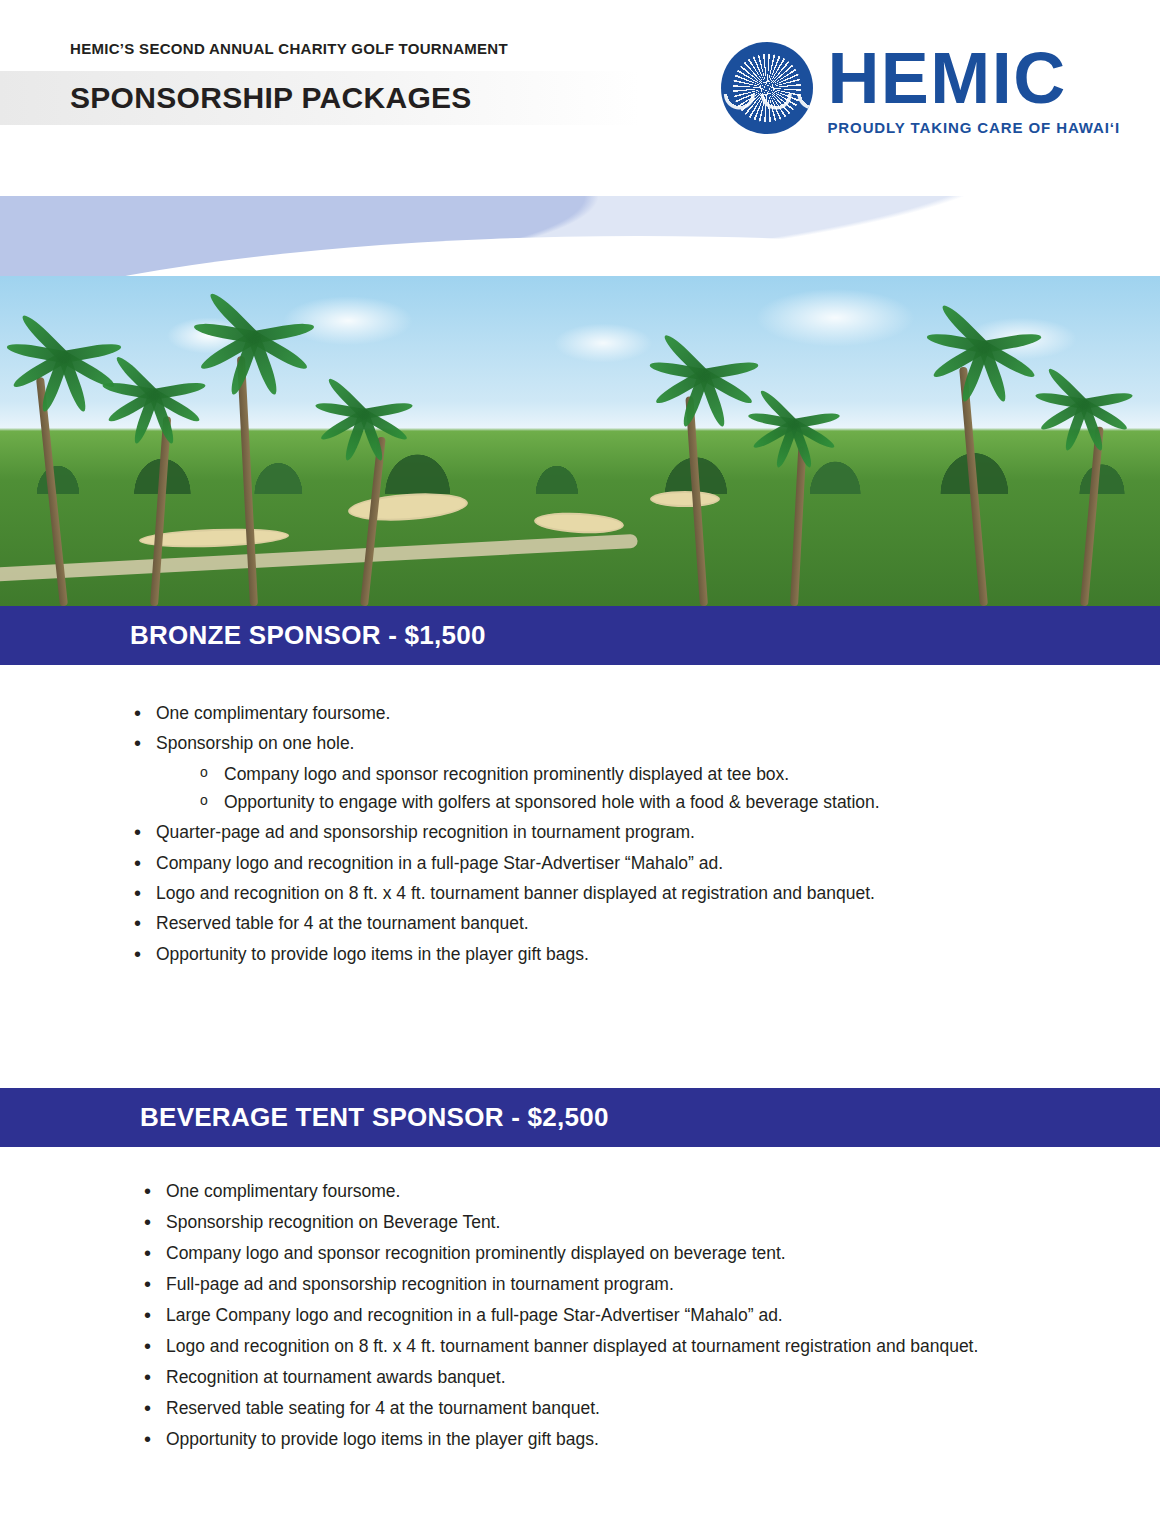HEMIC’s Second Annual Charity Golf Tournament
Sponsorship Packages
HEMIC Proudly Taking Care of Hawai‘i
Bronze Sponsor - $1,500
One complimentary foursome.
Sponsorship on one hole.
Company logo and sponsor recognition prominently displayed at tee box.
Opportunity to engage with golfers at sponsored hole with a food & beverage station.
Quarter-page ad and sponsorship recognition in tournament program.
Company logo and recognition in a full-page Star-Advertiser “Mahalo” ad.
Logo and recognition on 8 ft. x 4 ft. tournament banner displayed at registration and banquet.
Reserved table for 4 at the tournament banquet.
Opportunity to provide logo items in the player gift bags.
Beverage Tent Sponsor - $2,500
One complimentary foursome.
Sponsorship recognition on Beverage Tent.
Company logo and sponsor recognition prominently displayed on beverage tent.
Full-page ad and sponsorship recognition in tournament program.
Large Company logo and recognition in a full-page Star-Advertiser “Mahalo” ad.
Logo and recognition on 8 ft. x 4 ft. tournament banner displayed at tournament registration and banquet.
Recognition at tournament awards banquet.
Reserved table seating for 4 at the tournament banquet.
Opportunity to provide logo items in the player gift bags.